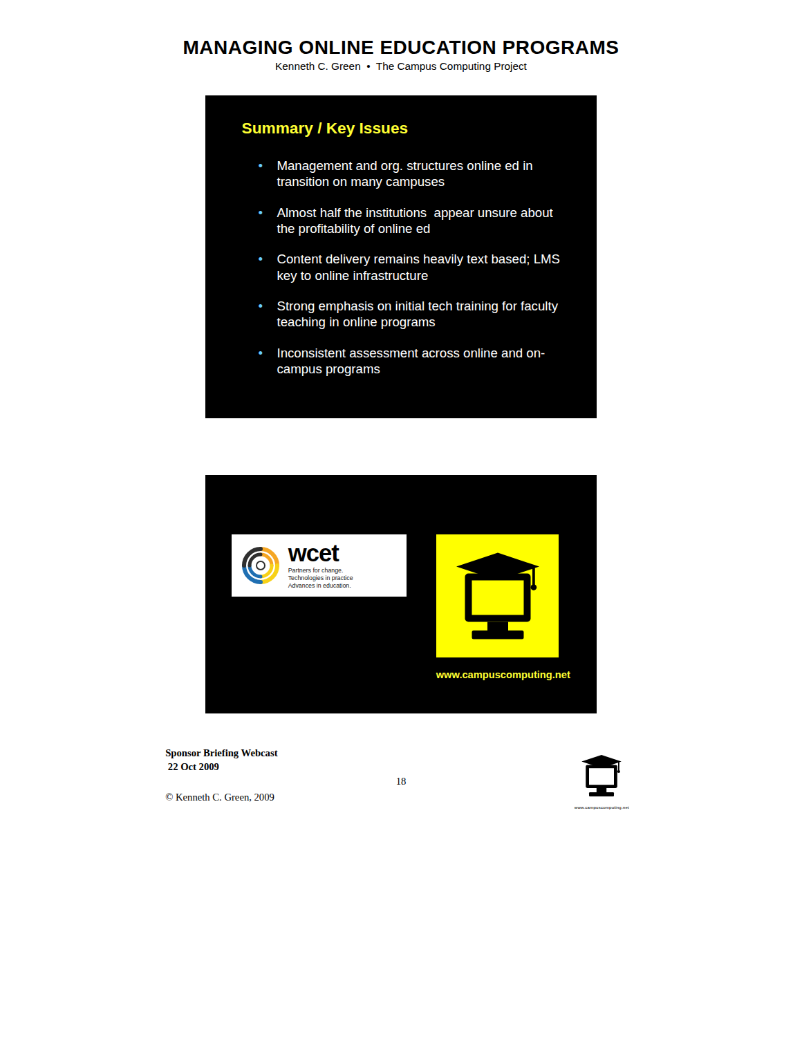MANAGING ONLINE EDUCATION PROGRAMS
Kenneth C. Green • The Campus Computing Project
Summary / Key Issues
Management and org. structures online ed in transition on many campuses
Almost half the institutions appear unsure about the profitability of online ed
Content delivery remains heavily text based; LMS key to online infrastructure
Strong emphasis on initial tech training for faculty teaching in online programs
Inconsistent assessment across online and on-campus programs
wcet
Partners for change.
Technologies in practice
Advances in education.
www.campuscomputing.net
Sponsor Briefing Webcast
22 Oct 2009
18
© Kenneth C. Green, 2009
www.campuscomputing.net